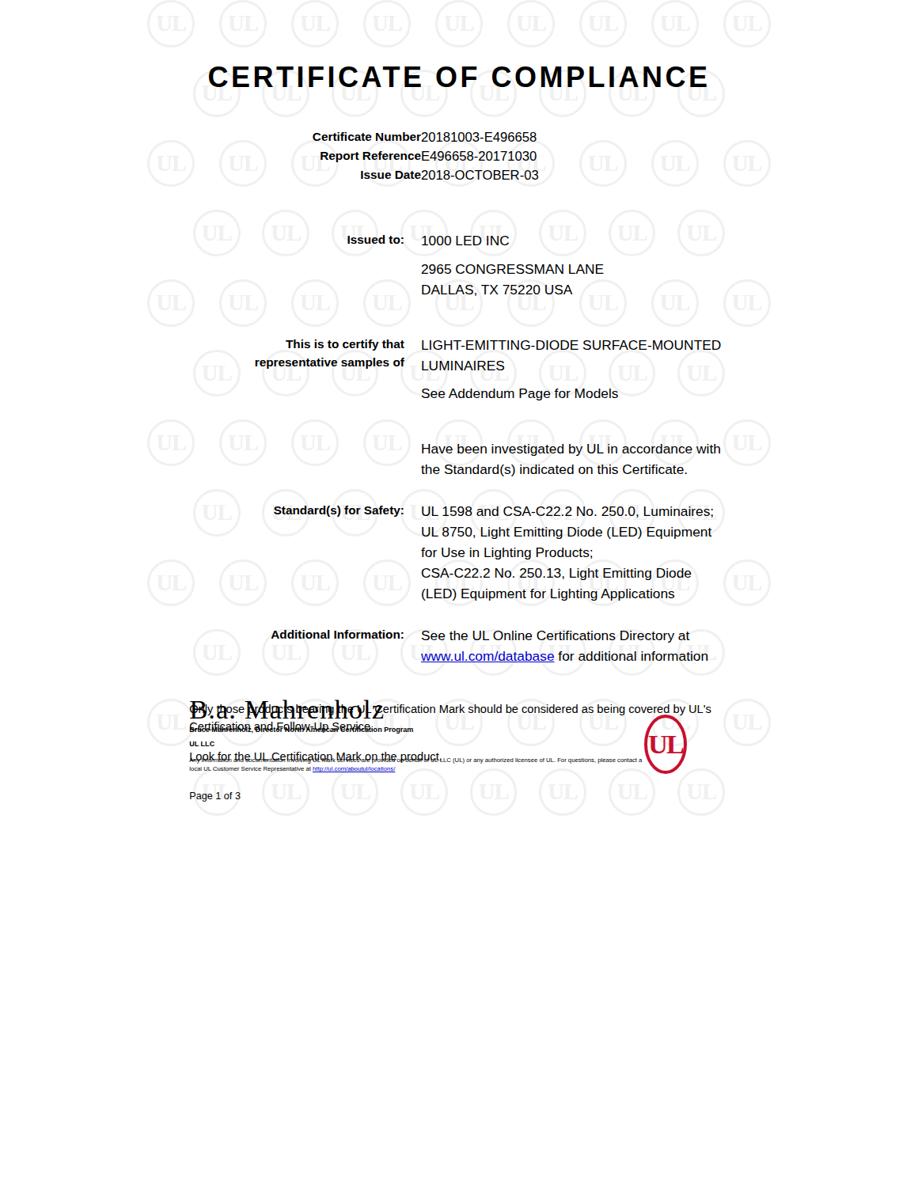UL
UL
UL
UL
UL
UL
UL
UL
UL
UL
UL
UL
UL
UL
UL
UL
UL
UL
UL
UL
UL
UL
UL
UL
UL
UL
UL
UL
UL
UL
UL
UL
UL
UL
UL
UL
UL
UL
UL
UL
UL
UL
UL
UL
UL
UL
UL
UL
UL
UL
UL
UL
UL
UL
UL
UL
UL
UL
UL
UL
UL
UL
UL
UL
UL
UL
UL
UL
UL
UL
UL
UL
UL
UL
UL
UL
UL
UL
UL
UL
UL
UL
UL
UL
UL
UL
UL
UL
UL
UL
UL
UL
UL
UL
UL
UL
UL
UL
UL
UL
UL
UL
UL
UL
UL
UL
UL
UL
UL
UL
UL
UL
UL
UL
UL
UL
UL
UL
UL
UL
UL
UL
UL
UL
UL
UL
UL
UL
UL
UL
UL
UL
UL
UL
UL
UL
CERTIFICATE OF COMPLIANCE
| Certificate Number | 20181003-E496658 |
| Report Reference | E496658-20171030 |
| Issue Date | 2018-OCTOBER-03 |
Issued to:
1000 LED INC
2965 CONGRESSMAN LANE
DALLAS, TX 75220 USA
This is to certify that
representative samples of
LIGHT-EMITTING-DIODE SURFACE-MOUNTED LUMINAIRES
See Addendum Page for Models
Have been investigated by UL in accordance with the Standard(s) indicated on this Certificate.
Standard(s) for Safety:
UL 1598 and CSA-C22.2 No. 250.0, Luminaires;
UL 8750, Light Emitting Diode (LED) Equipment for Use in Lighting Products;
CSA-C22.2 No. 250.13, Light Emitting Diode (LED) Equipment for Lighting Applications
Additional Information:
See the UL Online Certifications Directory at www.ul.com/database for additional information
Only those products bearing the UL Certification Mark should be considered as being covered by UL's Certification and Follow-Up Service.
Look for the UL Certification Mark on the product.
B.a. Mahrenholz
Bruce Mahrenholz, Director North American Certification Program
UL LLC
Any information and documentation involving UL Mark services are provided on behalf of UL LLC (UL) or any authorized licensee of UL. For questions, please contact a local UL Customer Service Representative at http://ul.com/aboutul/locations/
UL
Page 1 of 3